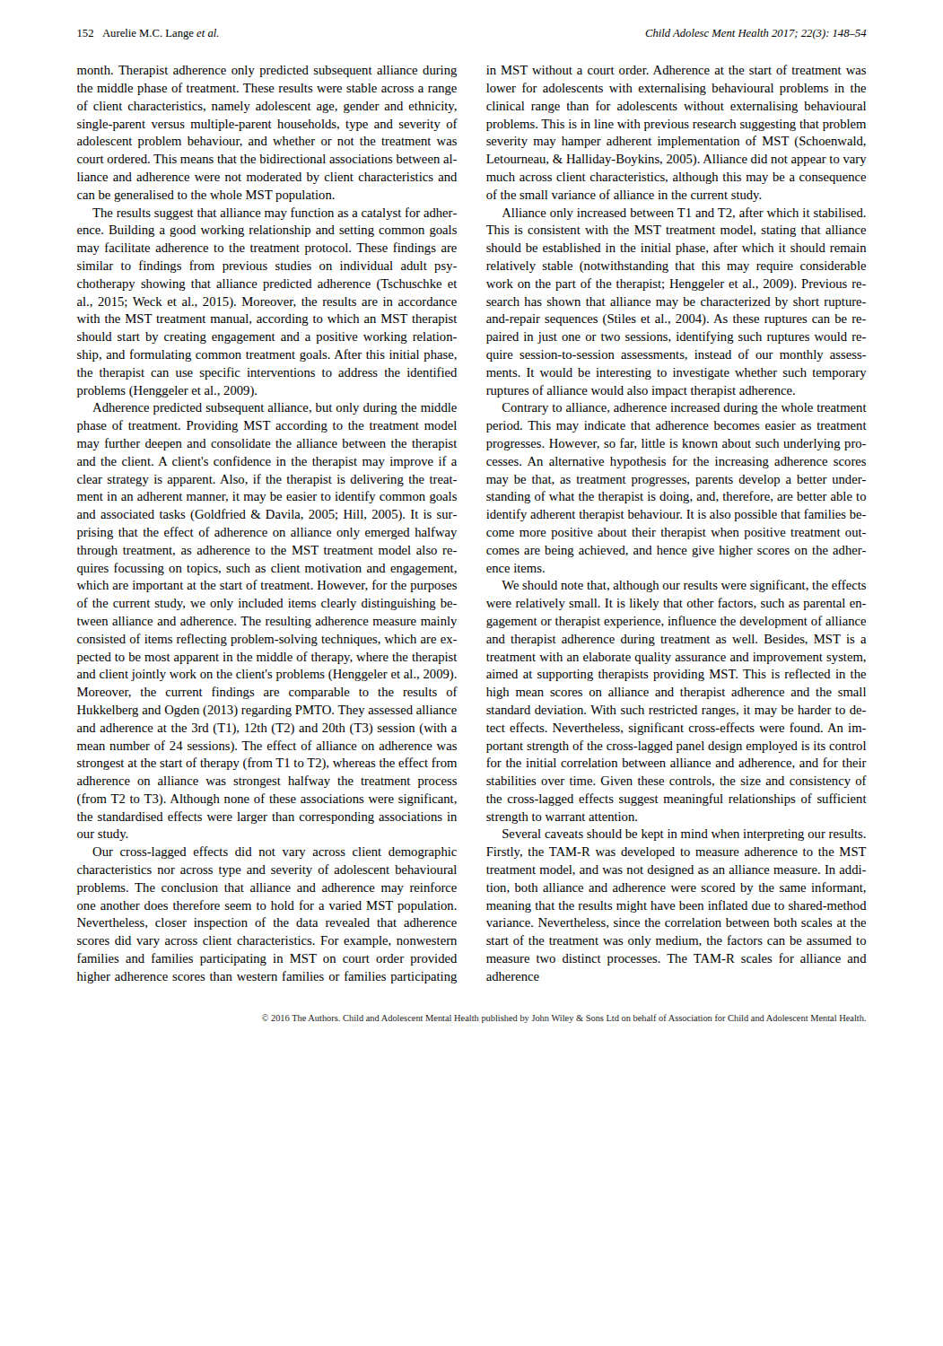152 Aurelie M.C. Lange et al. Child Adolesc Ment Health 2017; 22(3): 148–54
month. Therapist adherence only predicted subsequent alliance during the middle phase of treatment. These results were stable across a range of client characteristics, namely adolescent age, gender and ethnicity, single-parent versus multiple-parent households, type and severity of adolescent problem behaviour, and whether or not the treatment was court ordered. This means that the bidirectional associations between alliance and adherence were not moderated by client characteristics and can be generalised to the whole MST population.
The results suggest that alliance may function as a catalyst for adherence. Building a good working relationship and setting common goals may facilitate adherence to the treatment protocol. These findings are similar to findings from previous studies on individual adult psychotherapy showing that alliance predicted adherence (Tschuschke et al., 2015; Weck et al., 2015). Moreover, the results are in accordance with the MST treatment manual, according to which an MST therapist should start by creating engagement and a positive working relationship, and formulating common treatment goals. After this initial phase, the therapist can use specific interventions to address the identified problems (Henggeler et al., 2009).
Adherence predicted subsequent alliance, but only during the middle phase of treatment. Providing MST according to the treatment model may further deepen and consolidate the alliance between the therapist and the client. A client's confidence in the therapist may improve if a clear strategy is apparent. Also, if the therapist is delivering the treatment in an adherent manner, it may be easier to identify common goals and associated tasks (Goldfried & Davila, 2005; Hill, 2005). It is surprising that the effect of adherence on alliance only emerged halfway through treatment, as adherence to the MST treatment model also requires focussing on topics, such as client motivation and engagement, which are important at the start of treatment. However, for the purposes of the current study, we only included items clearly distinguishing between alliance and adherence. The resulting adherence measure mainly consisted of items reflecting problem-solving techniques, which are expected to be most apparent in the middle of therapy, where the therapist and client jointly work on the client's problems (Henggeler et al., 2009). Moreover, the current findings are comparable to the results of Hukkelberg and Ogden (2013) regarding PMTO. They assessed alliance and adherence at the 3rd (T1), 12th (T2) and 20th (T3) session (with a mean number of 24 sessions). The effect of alliance on adherence was strongest at the start of therapy (from T1 to T2), whereas the effect from adherence on alliance was strongest halfway the treatment process (from T2 to T3). Although none of these associations were significant, the standardised effects were larger than corresponding associations in our study.
Our cross-lagged effects did not vary across client demographic characteristics nor across type and severity of adolescent behavioural problems. The conclusion that alliance and adherence may reinforce one another does therefore seem to hold for a varied MST population. Nevertheless, closer inspection of the data revealed that adherence scores did vary across client characteristics. For example, nonwestern families and families participating in MST on court order provided higher adherence scores than western families or families participating in MST without a court order. Adherence at the start of treatment was lower for adolescents with externalising behavioural problems in the clinical range than for adolescents without externalising behavioural problems. This is in line with previous research suggesting that problem severity may hamper adherent implementation of MST (Schoenwald, Letourneau, & Halliday-Boykins, 2005). Alliance did not appear to vary much across client characteristics, although this may be a consequence of the small variance of alliance in the current study.
Alliance only increased between T1 and T2, after which it stabilised. This is consistent with the MST treatment model, stating that alliance should be established in the initial phase, after which it should remain relatively stable (notwithstanding that this may require considerable work on the part of the therapist; Henggeler et al., 2009). Previous research has shown that alliance may be characterized by short rupture-and-repair sequences (Stiles et al., 2004). As these ruptures can be repaired in just one or two sessions, identifying such ruptures would require session-to-session assessments, instead of our monthly assessments. It would be interesting to investigate whether such temporary ruptures of alliance would also impact therapist adherence.
Contrary to alliance, adherence increased during the whole treatment period. This may indicate that adherence becomes easier as treatment progresses. However, so far, little is known about such underlying processes. An alternative hypothesis for the increasing adherence scores may be that, as treatment progresses, parents develop a better understanding of what the therapist is doing, and, therefore, are better able to identify adherent therapist behaviour. It is also possible that families become more positive about their therapist when positive treatment outcomes are being achieved, and hence give higher scores on the adherence items.
We should note that, although our results were significant, the effects were relatively small. It is likely that other factors, such as parental engagement or therapist experience, influence the development of alliance and therapist adherence during treatment as well. Besides, MST is a treatment with an elaborate quality assurance and improvement system, aimed at supporting therapists providing MST. This is reflected in the high mean scores on alliance and therapist adherence and the small standard deviation. With such restricted ranges, it may be harder to detect effects. Nevertheless, significant cross-effects were found. An important strength of the cross-lagged panel design employed is its control for the initial correlation between alliance and adherence, and for their stabilities over time. Given these controls, the size and consistency of the cross-lagged effects suggest meaningful relationships of sufficient strength to warrant attention.
Several caveats should be kept in mind when interpreting our results. Firstly, the TAM-R was developed to measure adherence to the MST treatment model, and was not designed as an alliance measure. In addition, both alliance and adherence were scored by the same informant, meaning that the results might have been inflated due to shared-method variance. Nevertheless, since the correlation between both scales at the start of the treatment was only medium, the factors can be assumed to measure two distinct processes. The TAM-R scales for alliance and adherence
© 2016 The Authors. Child and Adolescent Mental Health published by John Wiley & Sons Ltd on behalf of Association for Child and Adolescent Mental Health.